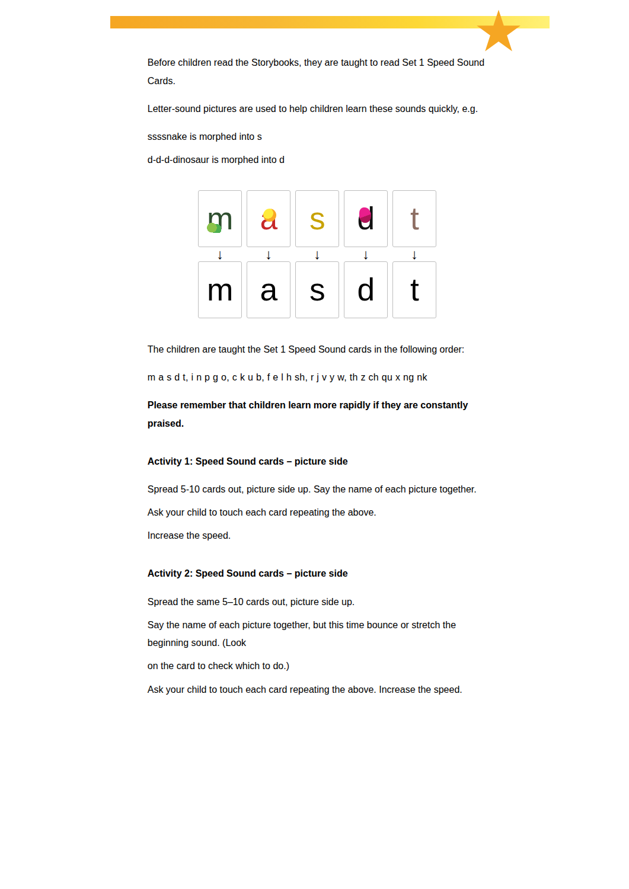★
Before children read the Storybooks, they are taught to read Set 1 Speed Sound Cards.
Letter-sound pictures are used to help children learn these sounds quickly, e.g.
ssssnake is morphed into s
d-d-d-dinosaur is morphed into d
| m | a | s | d | t |
| ↓ | ↓ | ↓ | ↓ | ↓ |
| m | a | s | d | t |
The children are taught the Set 1 Speed Sound cards in the following order:
m a s d t, i n p g o, c k u b, f e l h sh, r j v y w, th z ch qu x ng nk
Please remember that children learn more rapidly if they are constantly praised.
Activity 1: Speed Sound cards – picture side
Spread 5-10 cards out, picture side up. Say the name of each picture together.
Ask your child to touch each card repeating the above.
Increase the speed.
Activity 2: Speed Sound cards – picture side
Spread the same 5–10 cards out, picture side up.
Say the name of each picture together, but this time bounce or stretch the beginning sound. (Look
on the card to check which to do.)
Ask your child to touch each card repeating the above. Increase the speed.